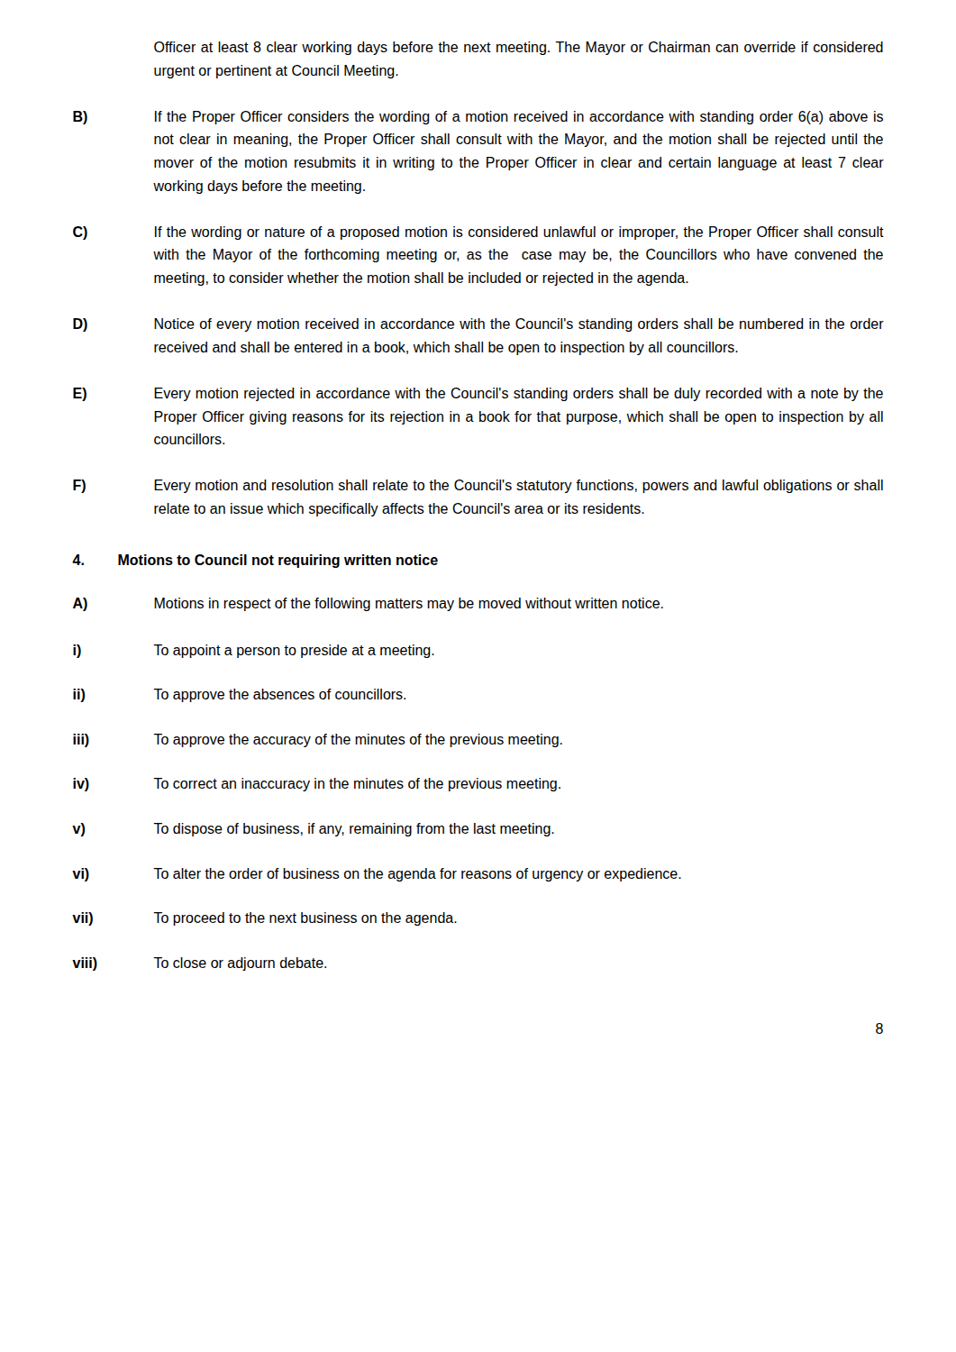Officer at least 8 clear working days before the next meeting. The Mayor or Chairman can override if considered urgent or pertinent at Council Meeting.
B)
If the Proper Officer considers the wording of a motion received in accordance with standing order 6(a) above is not clear in meaning, the Proper Officer shall consult with the Mayor, and the motion shall be rejected until the mover of the motion resubmits it in writing to the Proper Officer in clear and certain language at least 7 clear working days before the meeting.
C)
If the wording or nature of a proposed motion is considered unlawful or improper, the Proper Officer shall consult with the Mayor of the forthcoming meeting or, as the case may be, the Councillors who have convened the meeting, to consider whether the motion shall be included or rejected in the agenda.
D)
Notice of every motion received in accordance with the Council's standing orders shall be numbered in the order received and shall be entered in a book, which shall be open to inspection by all councillors.
E)
Every motion rejected in accordance with the Council's standing orders shall be duly recorded with a note by the Proper Officer giving reasons for its rejection in a book for that purpose, which shall be open to inspection by all councillors.
F)
Every motion and resolution shall relate to the Council's statutory functions, powers and lawful obligations or shall relate to an issue which specifically affects the Council's area or its residents.
4. Motions to Council not requiring written notice
A)
Motions in respect of the following matters may be moved without written notice.
i)
To appoint a person to preside at a meeting.
ii)
To approve the absences of councillors.
iii)
To approve the accuracy of the minutes of the previous meeting.
iv)
To correct an inaccuracy in the minutes of the previous meeting.
v)
To dispose of business, if any, remaining from the last meeting.
vi)
To alter the order of business on the agenda for reasons of urgency or expedience.
vii)
To proceed to the next business on the agenda.
viii)
To close or adjourn debate.
8